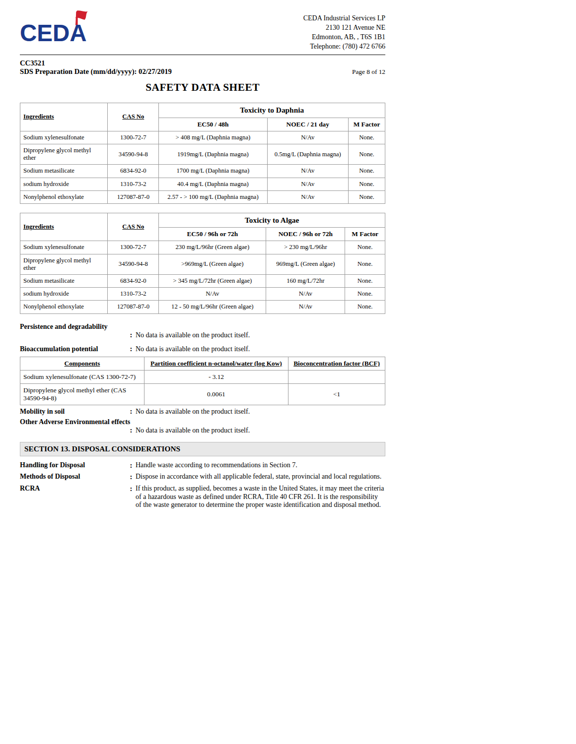CEDA
CEDA Industrial Services LP
2130 121 Avenue NE
Edmonton, AB, , T6S 1B1
Telephone: (780) 472 6766
CC3521
SDS Preparation Date (mm/dd/yyyy): 02/27/2019 Page 8 of 12
SAFETY DATA SHEET
| Ingredients | CAS No | Toxicity to Daphnia |
| --- | --- | --- |
| EC50 / 48h | NOEC / 21 day | M Factor |
| Sodium xylenesulfonate | 1300-72-7 | > 408 mg/L (Daphnia magna) | N/Av | None. |
| Dipropylene glycol methyl ether | 34590-94-8 | 1919mg/L (Daphnia magna) | 0.5mg/L (Daphnia magna) | None. |
| Sodium metasilicate | 6834-92-0 | 1700 mg/L (Daphnia magna) | N/Av | None. |
| sodium hydroxide | 1310-73-2 | 40.4 mg/L (Daphnia magna) | N/Av | None. |
| Nonylphenol ethoxylate | 127087-87-0 | 2.57 - > 100 mg/L (Daphnia magna) | N/Av | None. |
| Ingredients | CAS No | Toxicity to Algae |
| --- | --- | --- |
| EC50 / 96h or 72h | NOEC / 96h or 72h | M Factor |
| Sodium xylenesulfonate | 1300-72-7 | 230 mg/L/96hr (Green algae) | > 230 mg/L/96hr | None. |
| Dipropylene glycol methyl ether | 34590-94-8 | >969mg/L (Green algae) | 969mg/L (Green algae) | None. |
| Sodium metasilicate | 6834-92-0 | > 345 mg/L/72hr (Green algae) | 160 mg/L/72hr | None. |
| sodium hydroxide | 1310-73-2 | N/Av | N/Av | None. |
| Nonylphenol ethoxylate | 127087-87-0 | 12 - 50 mg/L/96hr (Green algae) | N/Av | None. |
Persistence and degradability
: No data is available on the product itself.
Bioaccumulation potential : No data is available on the product itself.
| Components | Partition coefficient n-octanol/water (log Kow) | Bioconcentration factor (BCF) |
| --- | --- | --- |
| Sodium xylenesulfonate (CAS 1300-72-7) | - 3.12 | |
| Dipropylene glycol methyl ether (CAS 34590-94-8) | 0.0061 | <1 |
Mobility in soil : No data is available on the product itself.
Other Adverse Environmental effects
: No data is available on the product itself.
SECTION 13. DISPOSAL CONSIDERATIONS
Handling for Disposal : Handle waste according to recommendations in Section 7.
Methods of Disposal : Dispose in accordance with all applicable federal, state, provincial and local regulations.
RCRA : If this product, as supplied, becomes a waste in the United States, it may meet the criteria of a hazardous waste as defined under RCRA, Title 40 CFR 261. It is the responsibility of the waste generator to determine the proper waste identification and disposal method.